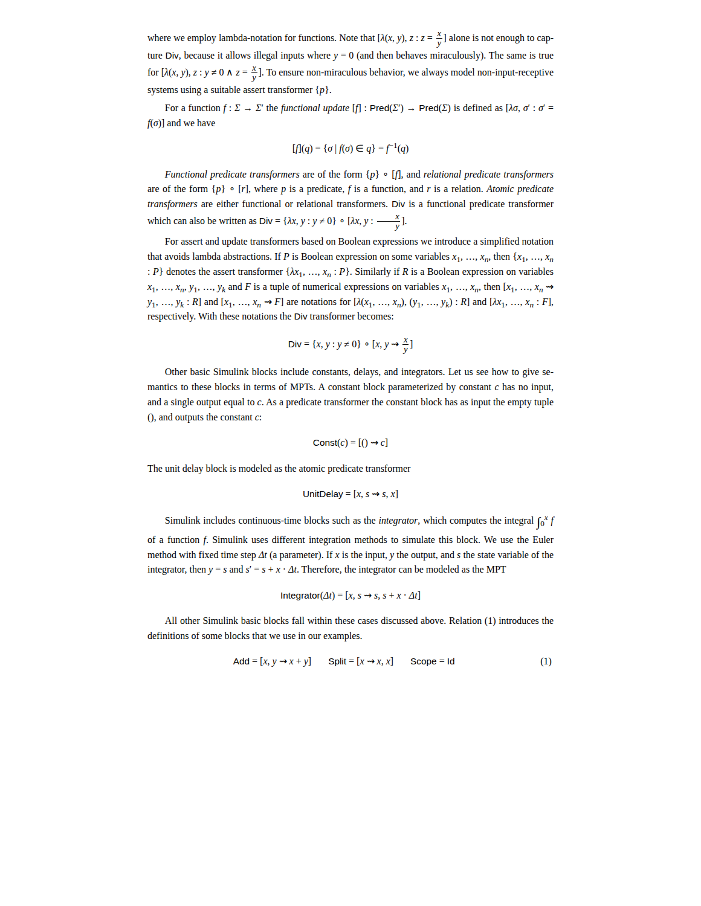where we employ lambda-notation for functions. Note that [λ(x, y), z : z = xy] alone is not enough to capture Div, because it allows illegal inputs where y = 0 (and then behaves miraculously). The same is true for [λ(x, y), z : y ≠ 0 ∧ z = xy]. To ensure non-miraculous behavior, we always model non-input-receptive systems using a suitable assert transformer {p}.
For a function f : Σ → Σ′ the functional update [f] : Pred(Σ′) → Pred(Σ) is defined as [λσ, σ′ : σ′ = f(σ)] and we have
[f](q) = {σ | f(σ) ∈ q} = f−1(q)
Functional predicate transformers are of the form {p} ∘ [f], and relational predicate transformers are of the form {p} ∘ [r], where p is a predicate, f is a function, and r is a relation. Atomic predicate transformers are either functional or relational transformers. Div is a functional predicate transformer which can also be written as Div = {λx, y : y ≠ 0} ∘ [λx, y : xy].
For assert and update transformers based on Boolean expressions we introduce a simplified notation that avoids lambda abstractions. If P is Boolean expression on some variables x1, …, xn, then {x1, …, xn : P} denotes the assert transformer {λx1, …, xn : P}. Similarly if R is a Boolean expression on variables x1, …, xn, y1, …, yk and F is a tuple of numerical expressions on variables x1, …, xn, then [x1, …, xn ⇝ y1, …, yk : R] and [x1, …, xn ⇝ F] are notations for [λ(x1, …, xn), (y1, …, yk) : R] and [λx1, …, xn : F], respectively. With these notations the Div transformer becomes:
Div = {x, y : y ≠ 0} ∘ [x, y ⇝ xy]
Other basic Simulink blocks include constants, delays, and integrators. Let us see how to give semantics to these blocks in terms of MPTs. A constant block parameterized by constant c has no input, and a single output equal to c. As a predicate transformer the constant block has as input the empty tuple (), and outputs the constant c:
Const(c) = [() ⇝ c]
The unit delay block is modeled as the atomic predicate transformer
UnitDelay = [x, s ⇝ s, x]
Simulink includes continuous-time blocks such as the integrator, which computes the integral ∫0x f of a function f. Simulink uses different integration methods to simulate this block. We use the Euler method with fixed time step Δt (a parameter). If x is the input, y the output, and s the state variable of the integrator, then y = s and s′ = s + x · Δt. Therefore, the integrator can be modeled as the MPT
Integrator(Δt) = [x, s ⇝ s, s + x · Δt]
All other Simulink basic blocks fall within these cases discussed above. Relation (1) introduces the definitions of some blocks that we use in our examples.
(1) Add = [x, y ⇝ x + y] Split = [x ⇝ x, x] Scope = Id